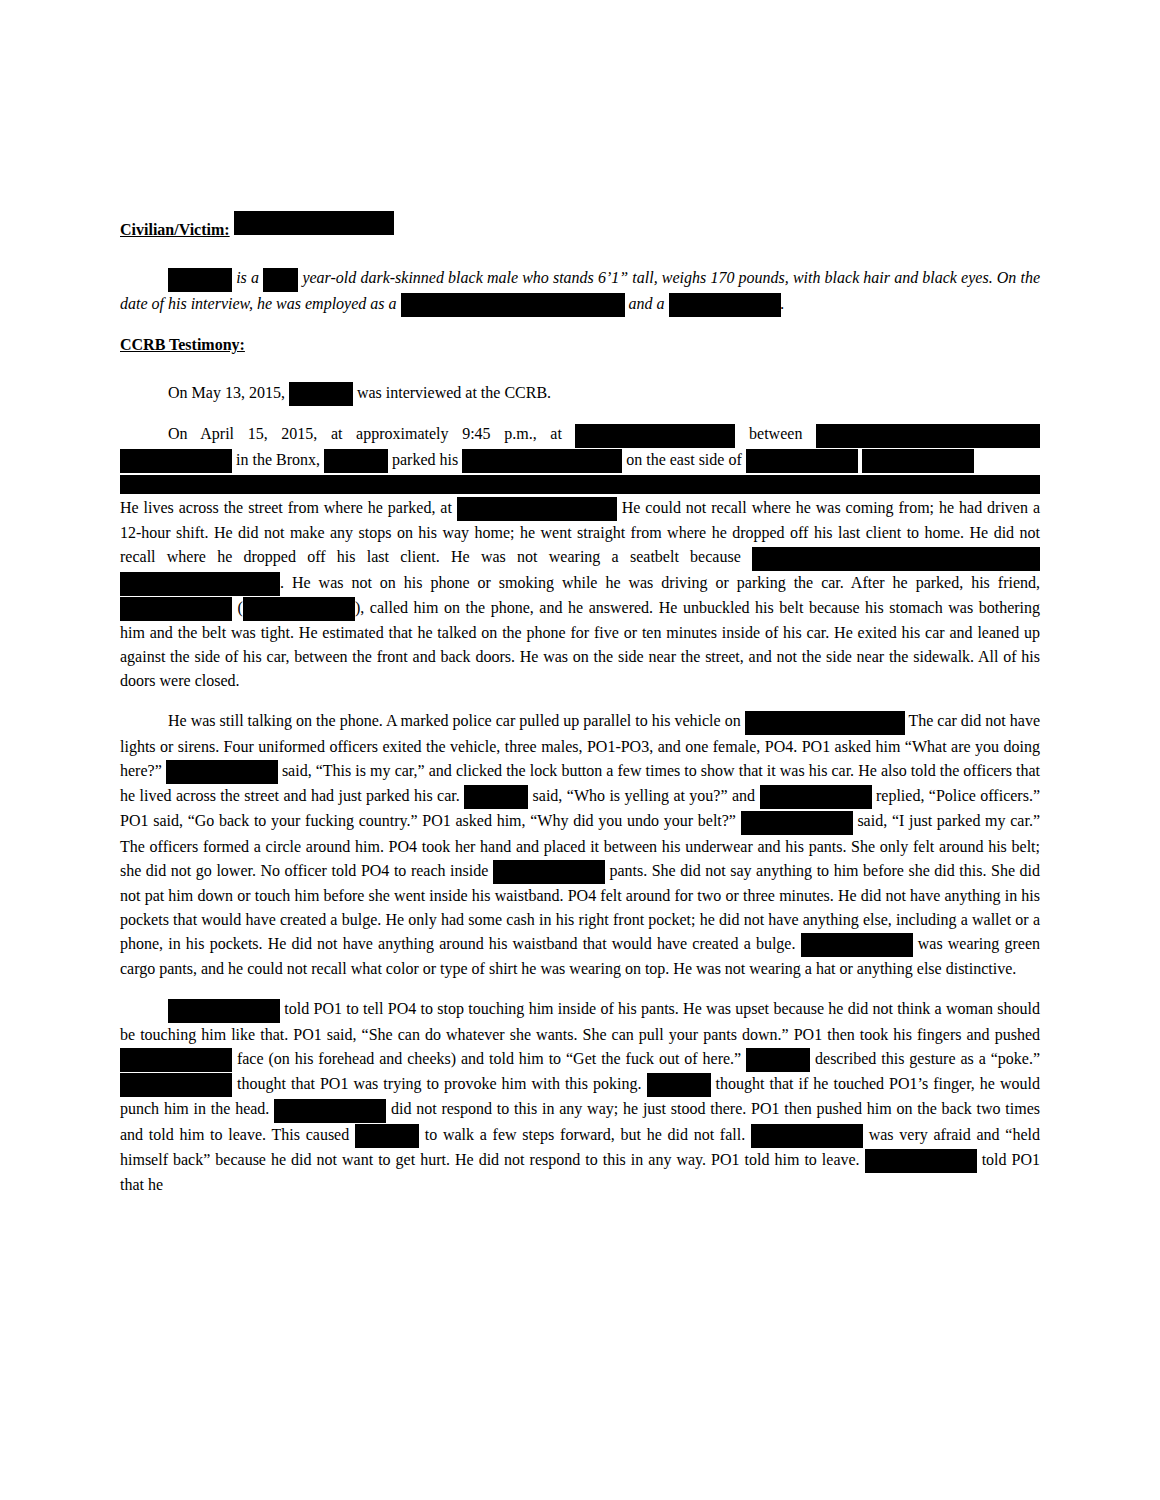Civilian/Victim:
is a year-old dark-skinned black male who stands 6’1” tall, weighs 170 pounds, with black hair and black eyes. On the date of his interview, he was employed as a and a .
CCRB Testimony:
On May 13, 2015, was interviewed at the CCRB.
On April 15, 2015, at approximately 9:45 p.m., at between in the Bronx, parked his on the east side of He lives across the street from where he parked, at He could not recall where he was coming from; he had driven a 12-hour shift. He did not make any stops on his way home; he went straight from where he dropped off his last client to home. He did not recall where he dropped off his last client. He was not wearing a seatbelt because . He was not on his phone or smoking while he was driving or parking the car. After he parked, his friend, ( ), called him on the phone, and he answered. He unbuckled his belt because his stomach was bothering him and the belt was tight. He estimated that he talked on the phone for five or ten minutes inside of his car. He exited his car and leaned up against the side of his car, between the front and back doors. He was on the side near the street, and not the side near the sidewalk. All of his doors were closed.
He was still talking on the phone. A marked police car pulled up parallel to his vehicle on The car did not have lights or sirens. Four uniformed officers exited the vehicle, three males, PO1-PO3, and one female, PO4. PO1 asked him “What are you doing here?” said, “This is my car,” and clicked the lock button a few times to show that it was his car. He also told the officers that he lived across the street and had just parked his car. said, “Who is yelling at you?” and replied, “Police officers.” PO1 said, “Go back to your fucking country.” PO1 asked him, “Why did you undo your belt?” said, “I just parked my car.” The officers formed a circle around him. PO4 took her hand and placed it between his underwear and his pants. She only felt around his belt; she did not go lower. No officer told PO4 to reach inside pants. She did not say anything to him before she did this. She did not pat him down or touch him before she went inside his waistband. PO4 felt around for two or three minutes. He did not have anything in his pockets that would have created a bulge. He only had some cash in his right front pocket; he did not have anything else, including a wallet or a phone, in his pockets. He did not have anything around his waistband that would have created a bulge. was wearing green cargo pants, and he could not recall what color or type of shirt he was wearing on top. He was not wearing a hat or anything else distinctive.
told PO1 to tell PO4 to stop touching him inside of his pants. He was upset because he did not think a woman should be touching him like that. PO1 said, “She can do whatever she wants. She can pull your pants down.” PO1 then took his fingers and pushed face (on his forehead and cheeks) and told him to “Get the fuck out of here.” described this gesture as a “poke.” thought that PO1 was trying to provoke him with this poking. thought that if he touched PO1’s finger, he would punch him in the head. did not respond to this in any way; he just stood there. PO1 then pushed him on the back two times and told him to leave. This caused to walk a few steps forward, but he did not fall. was very afraid and “held himself back” because he did not want to get hurt. He did not respond to this in any way. PO1 told him to leave. told PO1 that he